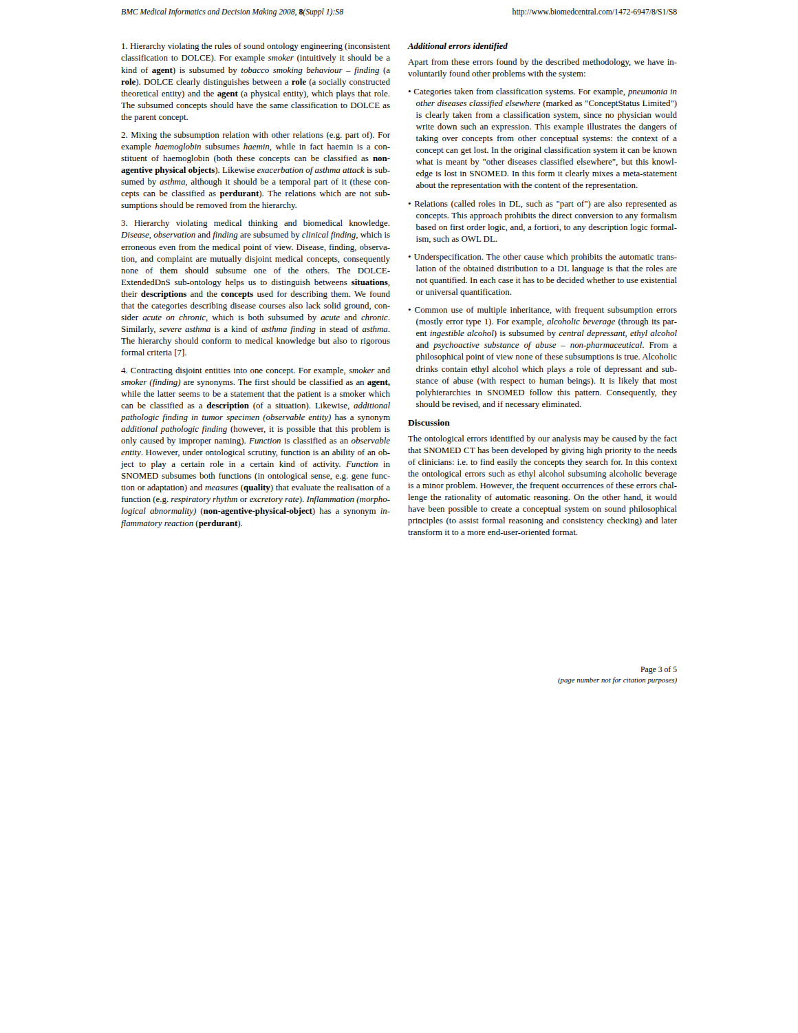BMC Medical Informatics and Decision Making 2008, 8(Suppl 1):S8
http://www.biomedcentral.com/1472-6947/8/S1/S8
1. Hierarchy violating the rules of sound ontology engineering (inconsistent classification to DOLCE). For example smoker (intuitively it should be a kind of agent) is subsumed by tobacco smoking behaviour – finding (a role). DOLCE clearly distinguishes between a role (a socially constructed theoretical entity) and the agent (a physical entity), which plays that role. The subsumed concepts should have the same classification to DOLCE as the parent concept.
2. Mixing the subsumption relation with other relations (e.g. part of). For example haemoglobin subsumes haemin, while in fact haemin is a constituent of haemoglobin (both these concepts can be classified as non-agentive physical objects). Likewise exacerbation of asthma attack is subsumed by asthma, although it should be a temporal part of it (these concepts can be classified as perdurant). The relations which are not subsumptions should be removed from the hierarchy.
3. Hierarchy violating medical thinking and biomedical knowledge. Disease, observation and finding are subsumed by clinical finding, which is erroneous even from the medical point of view. Disease, finding, observation, and complaint are mutually disjoint medical concepts, consequently none of them should subsume one of the others. The DOLCE-ExtendedDnS sub-ontology helps us to distinguish betweens situations, their descriptions and the concepts used for describing them. We found that the categories describing disease courses also lack solid ground, consider acute on chronic, which is both subsumed by acute and chronic. Similarly, severe asthma is a kind of asthma finding in stead of asthma. The hierarchy should conform to medical knowledge but also to rigorous formal criteria [7].
4. Contracting disjoint entities into one concept. For example, smoker and smoker (finding) are synonyms. The first should be classified as an agent, while the latter seems to be a statement that the patient is a smoker which can be classified as a description (of a situation). Likewise, additional pathologic finding in tumor specimen (observable entity) has a synonym additional pathologic finding (however, it is possible that this problem is only caused by improper naming). Function is classified as an observable entity. However, under ontological scrutiny, function is an ability of an object to play a certain role in a certain kind of activity. Function in SNOMED subsumes both functions (in ontological sense, e.g. gene function or adaptation) and measures (quality) that evaluate the realisation of a function (e.g. respiratory rhythm or excretory rate). Inflammation (morphological abnormality) (non-agentive-physical-object) has a synonym inflammatory reaction (perdurant).
Additional errors identified
Apart from these errors found by the described methodology, we have involuntarily found other problems with the system:
• Categories taken from classification systems. For example, pneumonia in other diseases classified elsewhere (marked as "ConceptStatus Limited") is clearly taken from a classification system, since no physician would write down such an expression. This example illustrates the dangers of taking over concepts from other conceptual systems: the context of a concept can get lost. In the original classification system it can be known what is meant by "other diseases classified elsewhere", but this knowledge is lost in SNOMED. In this form it clearly mixes a meta-statement about the representation with the content of the representation.
• Relations (called roles in DL, such as "part of") are also represented as concepts. This approach prohibits the direct conversion to any formalism based on first order logic, and, a fortiori, to any description logic formalism, such as OWL DL.
• Underspecification. The other cause which prohibits the automatic translation of the obtained distribution to a DL language is that the roles are not quantified. In each case it has to be decided whether to use existential or universal quantification.
• Common use of multiple inheritance, with frequent subsumption errors (mostly error type 1). For example, alcoholic beverage (through its parent ingestible alcohol) is subsumed by central depressant, ethyl alcohol and psychoactive substance of abuse – non-pharmaceutical. From a philosophical point of view none of these subsumptions is true. Alcoholic drinks contain ethyl alcohol which plays a role of depressant and substance of abuse (with respect to human beings). It is likely that most polyhierarchies in SNOMED follow this pattern. Consequently, they should be revised, and if necessary eliminated.
Discussion
The ontological errors identified by our analysis may be caused by the fact that SNOMED CT has been developed by giving high priority to the needs of clinicians: i.e. to find easily the concepts they search for. In this context the ontological errors such as ethyl alcohol subsuming alcoholic beverage is a minor problem. However, the frequent occurrences of these errors challenge the rationality of automatic reasoning. On the other hand, it would have been possible to create a conceptual system on sound philosophical principles (to assist formal reasoning and consistency checking) and later transform it to a more end-user-oriented format.
Page 3 of 5
(page number not for citation purposes)